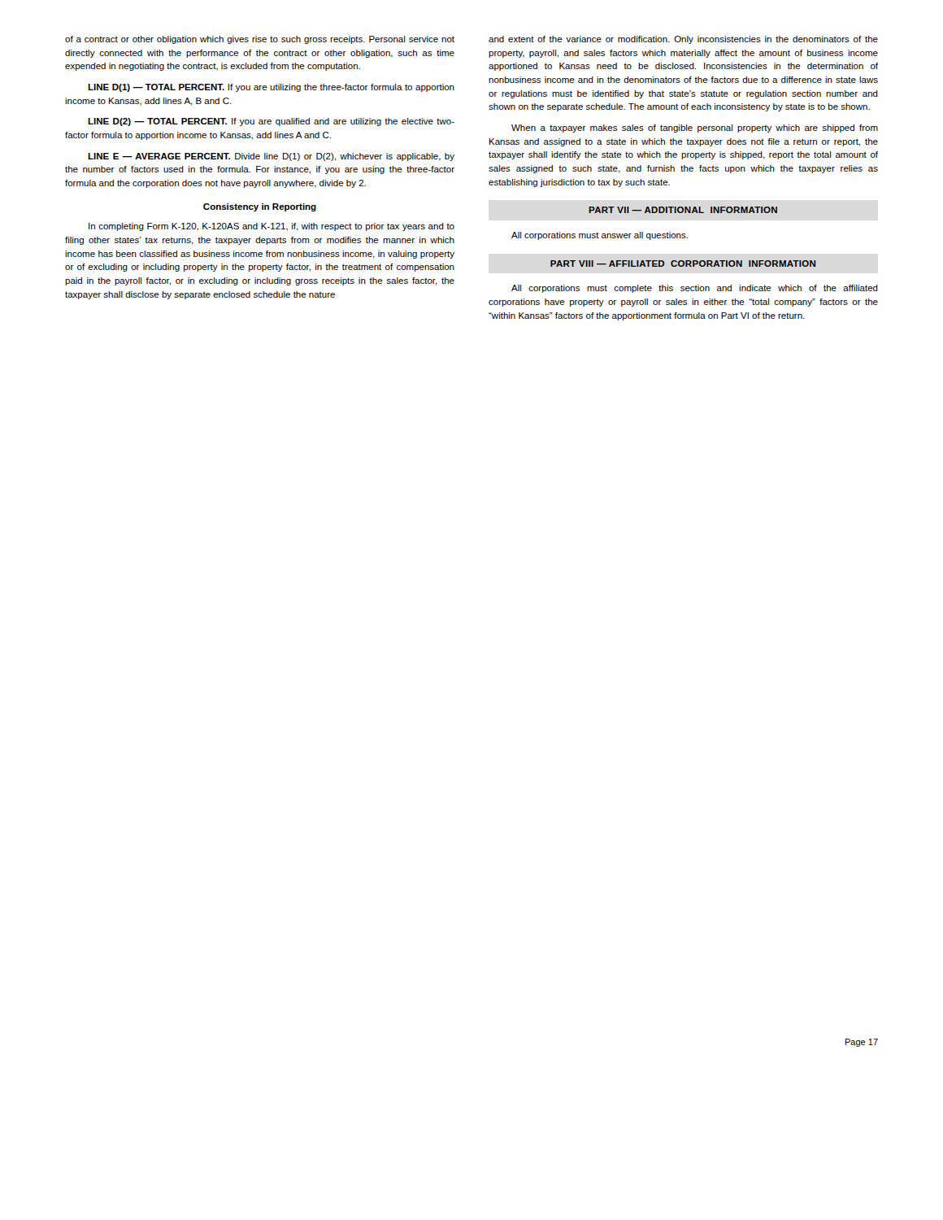of a contract or other obligation which gives rise to such gross receipts. Personal service not directly connected with the performance of the contract or other obligation, such as time expended in negotiating the contract, is excluded from the computation.
LINE D(1) — TOTAL PERCENT. If you are utilizing the three-factor formula to apportion income to Kansas, add lines A, B and C.
LINE D(2) — TOTAL PERCENT. If you are qualified and are utilizing the elective two-factor formula to apportion income to Kansas, add lines A and C.
LINE E — AVERAGE PERCENT. Divide line D(1) or D(2), whichever is applicable, by the number of factors used in the formula. For instance, if you are using the three-factor formula and the corporation does not have payroll anywhere, divide by 2.
Consistency in Reporting
In completing Form K-120, K-120AS and K-121, if, with respect to prior tax years and to filing other states’ tax returns, the taxpayer departs from or modifies the manner in which income has been classified as business income from nonbusiness income, in valuing property or of excluding or including property in the property factor, in the treatment of compensation paid in the payroll factor, or in excluding or including gross receipts in the sales factor, the taxpayer shall disclose by separate enclosed schedule the nature
and extent of the variance or modification. Only inconsistencies in the denominators of the property, payroll, and sales factors which materially affect the amount of business income apportioned to Kansas need to be disclosed. Inconsistencies in the determination of nonbusiness income and in the denominators of the factors due to a difference in state laws or regulations must be identified by that state’s statute or regulation section number and shown on the separate schedule. The amount of each inconsistency by state is to be shown.
When a taxpayer makes sales of tangible personal property which are shipped from Kansas and assigned to a state in which the taxpayer does not file a return or report, the taxpayer shall identify the state to which the property is shipped, report the total amount of sales assigned to such state, and furnish the facts upon which the taxpayer relies as establishing jurisdiction to tax by such state.
PART VII — ADDITIONAL INFORMATION
All corporations must answer all questions.
PART VIII — AFFILIATED CORPORATION INFORMATION
All corporations must complete this section and indicate which of the affiliated corporations have property or payroll or sales in either the “total company” factors or the “within Kansas” factors of the apportionment formula on Part VI of the return.
Page 17